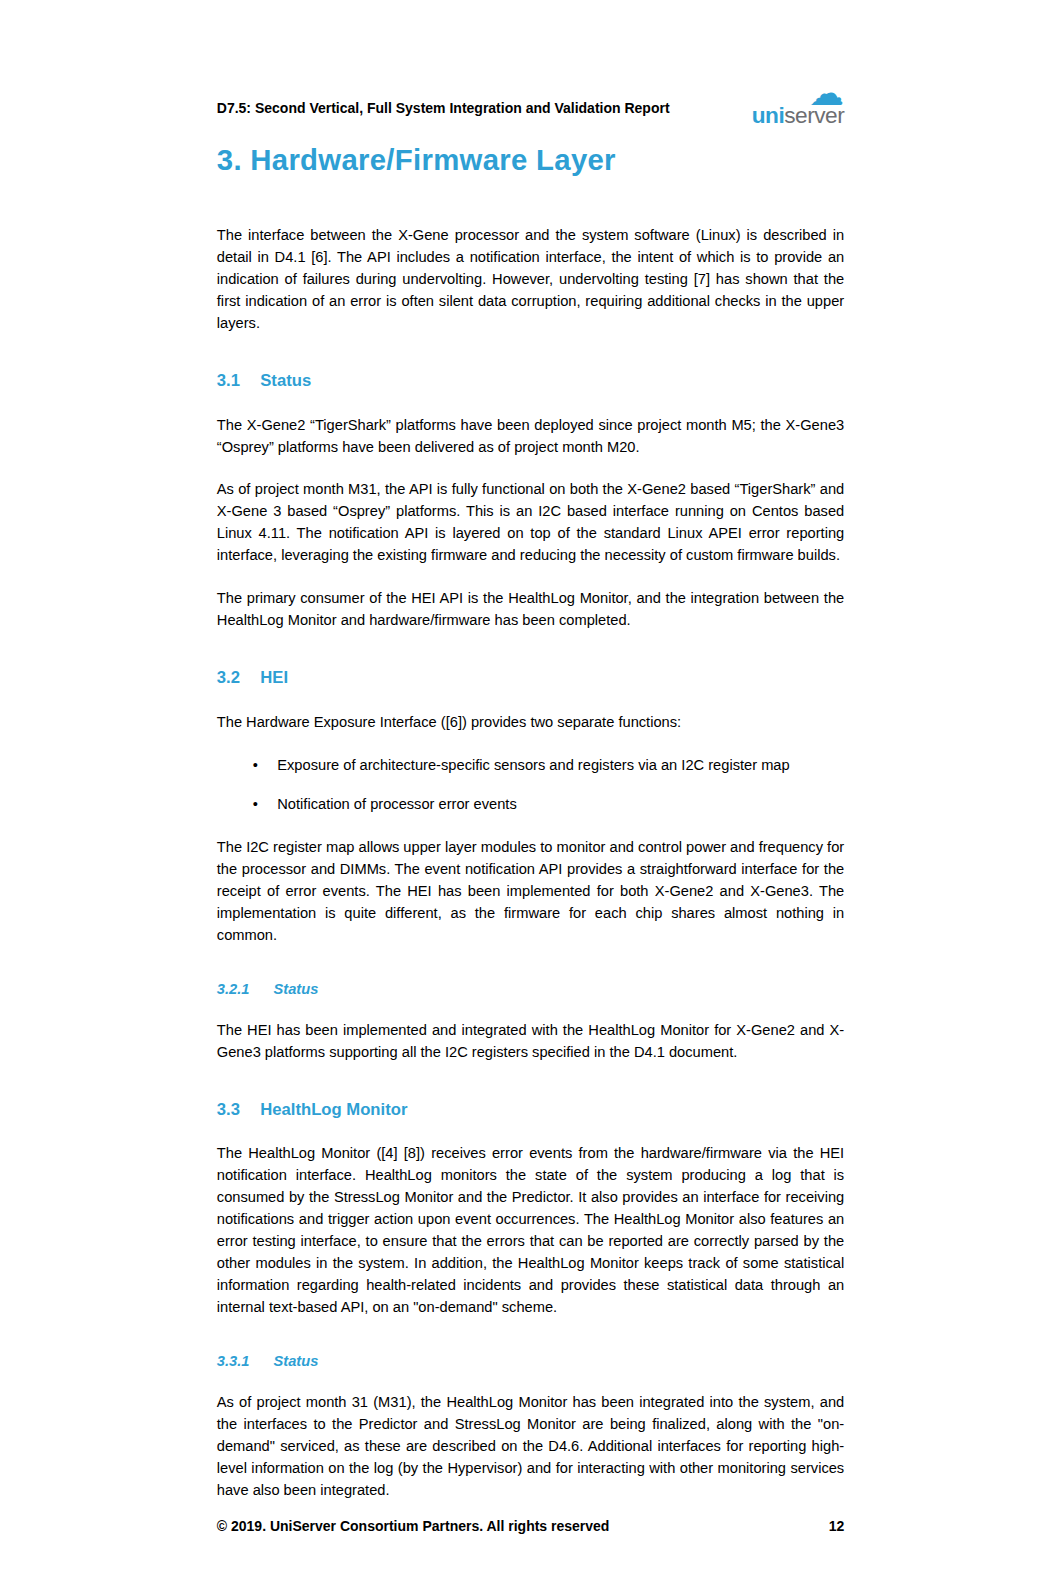D7.5: Second Vertical, Full System Integration and Validation Report
☁ uni server
3. Hardware/Firmware Layer
The interface between the X-Gene processor and the system software (Linux) is described in detail in D4.1 [6]. The API includes a notification interface, the intent of which is to provide an indication of failures during undervolting. However, undervolting testing [7] has shown that the first indication of an error is often silent data corruption, requiring additional checks in the upper layers.
3.1 Status
The X-Gene2 “TigerShark” platforms have been deployed since project month M5; the X-Gene3 “Osprey” platforms have been delivered as of project month M20.
As of project month M31, the API is fully functional on both the X-Gene2 based “TigerShark” and X-Gene 3 based “Osprey” platforms. This is an I2C based interface running on Centos based Linux 4.11. The notification API is layered on top of the standard Linux APEI error reporting interface, leveraging the existing firmware and reducing the necessity of custom firmware builds.
The primary consumer of the HEI API is the HealthLog Monitor, and the integration between the HealthLog Monitor and hardware/firmware has been completed.
3.2 HEI
The Hardware Exposure Interface ([6]) provides two separate functions:
Exposure of architecture-specific sensors and registers via an I2C register map
Notification of processor error events
The I2C register map allows upper layer modules to monitor and control power and frequency for the processor and DIMMs. The event notification API provides a straightforward interface for the receipt of error events. The HEI has been implemented for both X-Gene2 and X-Gene3. The implementation is quite different, as the firmware for each chip shares almost nothing in common.
3.2.1 Status
The HEI has been implemented and integrated with the HealthLog Monitor for X-Gene2 and X-Gene3 platforms supporting all the I2C registers specified in the D4.1 document.
3.3 HealthLog Monitor
The HealthLog Monitor ([4] [8]) receives error events from the hardware/firmware via the HEI notification interface. HealthLog monitors the state of the system producing a log that is consumed by the StressLog Monitor and the Predictor. It also provides an interface for receiving notifications and trigger action upon event occurrences. The HealthLog Monitor also features an error testing interface, to ensure that the errors that can be reported are correctly parsed by the other modules in the system. In addition, the HealthLog Monitor keeps track of some statistical information regarding health-related incidents and provides these statistical data through an internal text-based API, on an "on-demand" scheme.
3.3.1 Status
As of project month 31 (M31), the HealthLog Monitor has been integrated into the system, and the interfaces to the Predictor and StressLog Monitor are being finalized, along with the "on-demand" serviced, as these are described on the D4.6. Additional interfaces for reporting high-level information on the log (by the Hypervisor) and for interacting with other monitoring services have also been integrated.
© 2019. UniServer Consortium Partners. All rights reserved 12